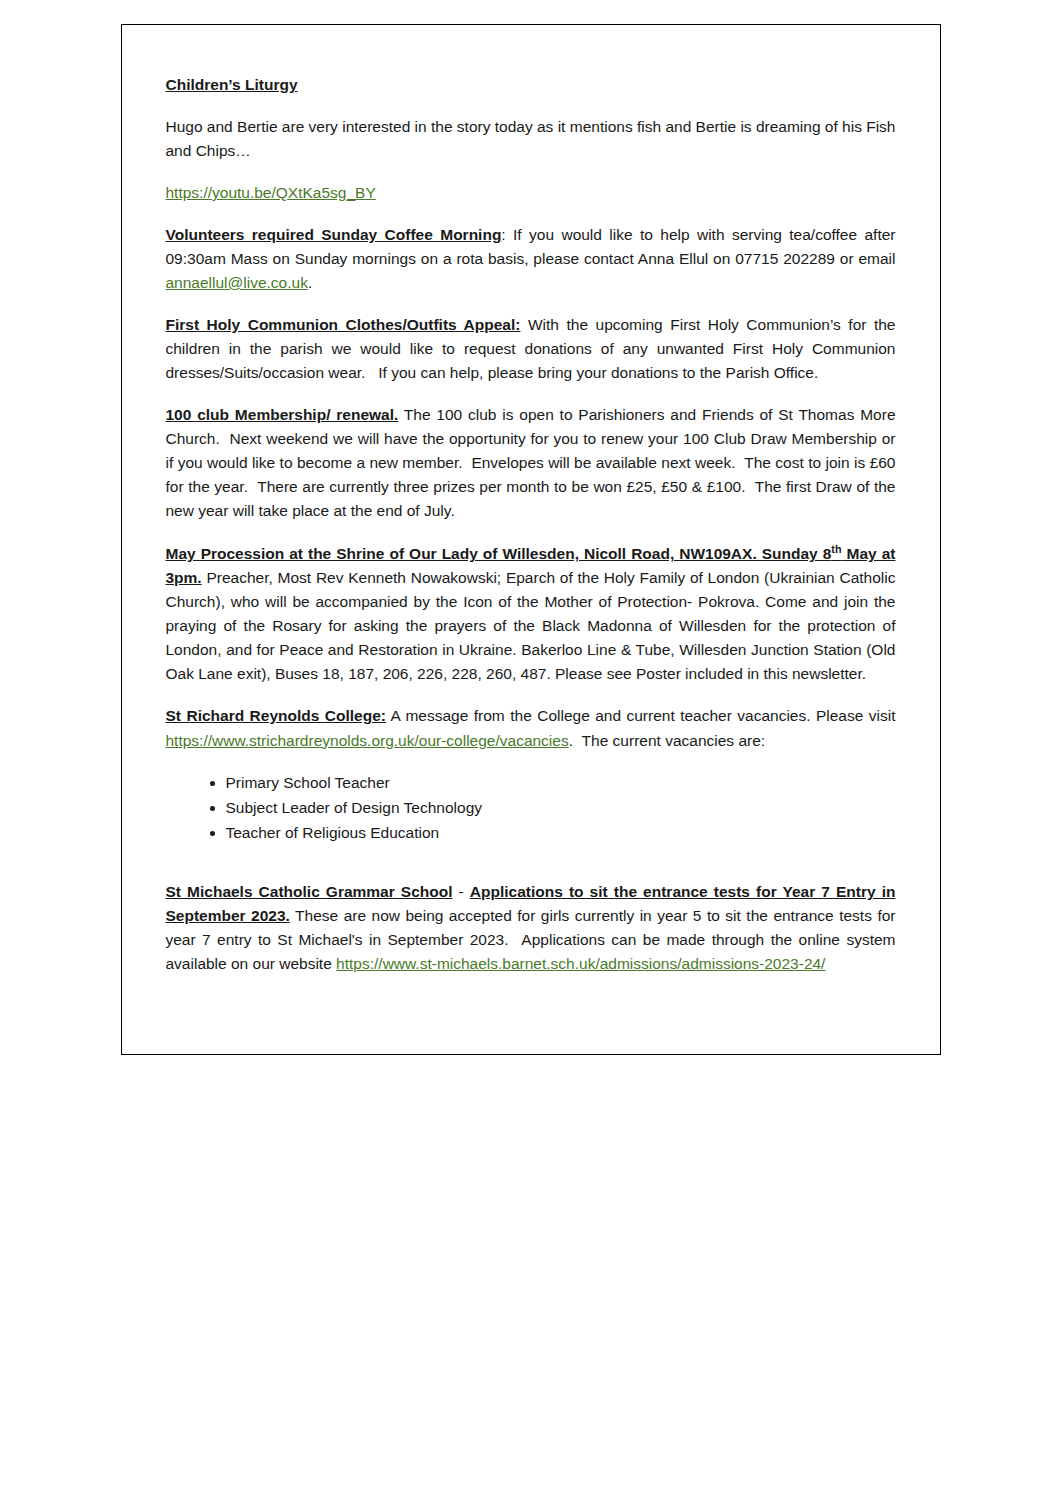Children’s Liturgy
Hugo and Bertie are very interested in the story today as it mentions fish and Bertie is dreaming of his Fish and Chips…
https://youtu.be/QXtKa5sg_BY
Volunteers required Sunday Coffee Morning: If you would like to help with serving tea/coffee after 09:30am Mass on Sunday mornings on a rota basis, please contact Anna Ellul on 07715 202289 or email annaellul@live.co.uk.
First Holy Communion Clothes/Outfits Appeal: With the upcoming First Holy Communion’s for the children in the parish we would like to request donations of any unwanted First Holy Communion dresses/Suits/occasion wear. If you can help, please bring your donations to the Parish Office.
100 club Membership/ renewal. The 100 club is open to Parishioners and Friends of St Thomas More Church. Next weekend we will have the opportunity for you to renew your 100 Club Draw Membership or if you would like to become a new member. Envelopes will be available next week. The cost to join is £60 for the year. There are currently three prizes per month to be won £25, £50 & £100. The first Draw of the new year will take place at the end of July.
May Procession at the Shrine of Our Lady of Willesden, Nicoll Road, NW109AX. Sunday 8th May at 3pm. Preacher, Most Rev Kenneth Nowakowski; Eparch of the Holy Family of London (Ukrainian Catholic Church), who will be accompanied by the Icon of the Mother of Protection- Pokrova. Come and join the praying of the Rosary for asking the prayers of the Black Madonna of Willesden for the protection of London, and for Peace and Restoration in Ukraine. Bakerloo Line & Tube, Willesden Junction Station (Old Oak Lane exit), Buses 18, 187, 206, 226, 228, 260, 487. Please see Poster included in this newsletter.
St Richard Reynolds College: A message from the College and current teacher vacancies. Please visit https://www.strichardreynolds.org.uk/our-college/vacancies. The current vacancies are:
Primary School Teacher
Subject Leader of Design Technology
Teacher of Religious Education
St Michaels Catholic Grammar School - Applications to sit the entrance tests for Year 7 Entry in September 2023. These are now being accepted for girls currently in year 5 to sit the entrance tests for year 7 entry to St Michael's in September 2023. Applications can be made through the online system available on our website https://www.st-michaels.barnet.sch.uk/admissions/admissions-2023-24/